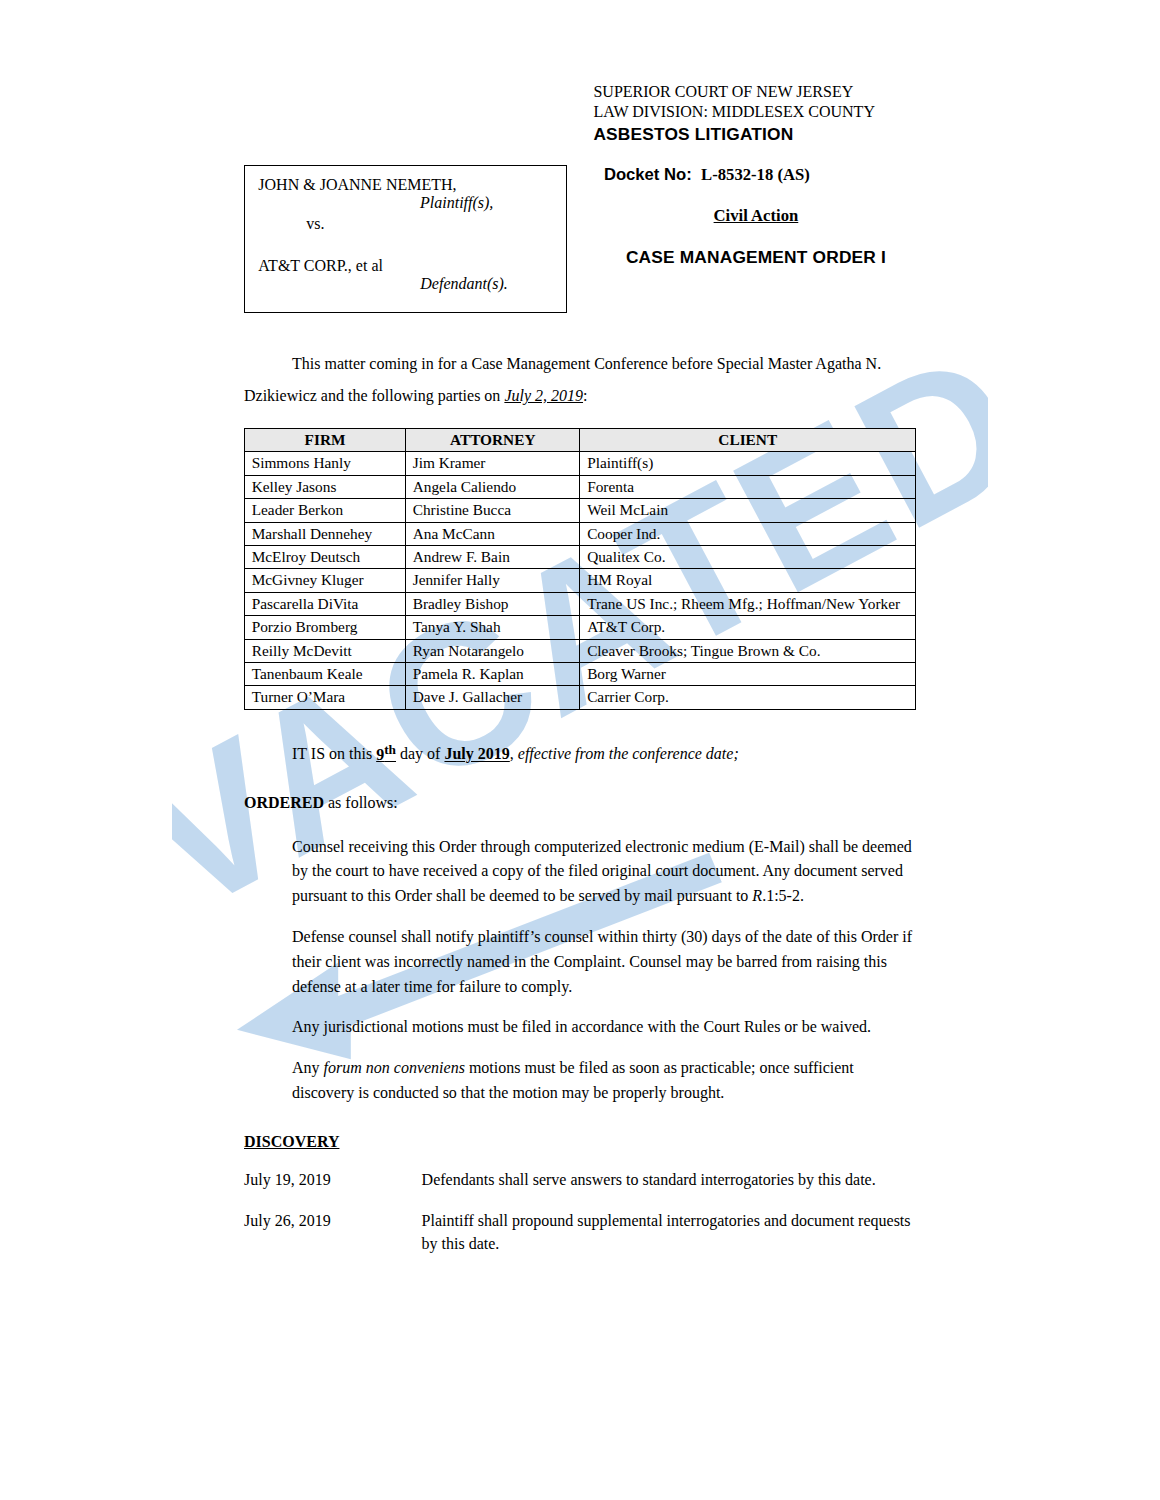VACATED
SUPERIOR COURT OF NEW JERSEY
LAW DIVISION: MIDDLESEX COUNTY
ASBESTOS LITIGATION
JOHN & JOANNE NEMETH,
Plaintiff(s),
vs.
AT&T CORP., et al
Defendant(s).
Docket No: L-8532-18 (AS)
Civil Action
CASE MANAGEMENT ORDER I
This matter coming in for a Case Management Conference before Special Master Agatha N. Dzikiewicz and the following parties on July 2, 2019:
| FIRM | ATTORNEY | CLIENT |
| --- | --- | --- |
| Simmons Hanly | Jim Kramer | Plaintiff(s) |
| Kelley Jasons | Angela Caliendo | Forenta |
| Leader Berkon | Christine Bucca | Weil McLain |
| Marshall Dennehey | Ana McCann | Cooper Ind. |
| McElroy Deutsch | Andrew F. Bain | Qualitex Co. |
| McGivney Kluger | Jennifer Hally | HM Royal |
| Pascarella DiVita | Bradley Bishop | Trane US Inc.; Rheem Mfg.; Hoffman/New Yorker |
| Porzio Bromberg | Tanya Y. Shah | AT&T Corp. |
| Reilly McDevitt | Ryan Notarangelo | Cleaver Brooks; Tingue Brown & Co. |
| Tanenbaum Keale | Pamela R. Kaplan | Borg Warner |
| Turner O’Mara | Dave J. Gallacher | Carrier Corp. |
IT IS on this 9th day of July 2019, effective from the conference date;
ORDERED as follows:
Counsel receiving this Order through computerized electronic medium (E-Mail) shall be deemed by the court to have received a copy of the filed original court document. Any document served pursuant to this Order shall be deemed to be served by mail pursuant to R.1:5-2.
Defense counsel shall notify plaintiff’s counsel within thirty (30) days of the date of this Order if their client was incorrectly named in the Complaint. Counsel may be barred from raising this defense at a later time for failure to comply.
Any jurisdictional motions must be filed in accordance with the Court Rules or be waived.
Any forum non conveniens motions must be filed as soon as practicable; once sufficient discovery is conducted so that the motion may be properly brought.
DISCOVERY
July 19, 2019
Defendants shall serve answers to standard interrogatories by this date.
July 26, 2019
Plaintiff shall propound supplemental interrogatories and document requests by this date.